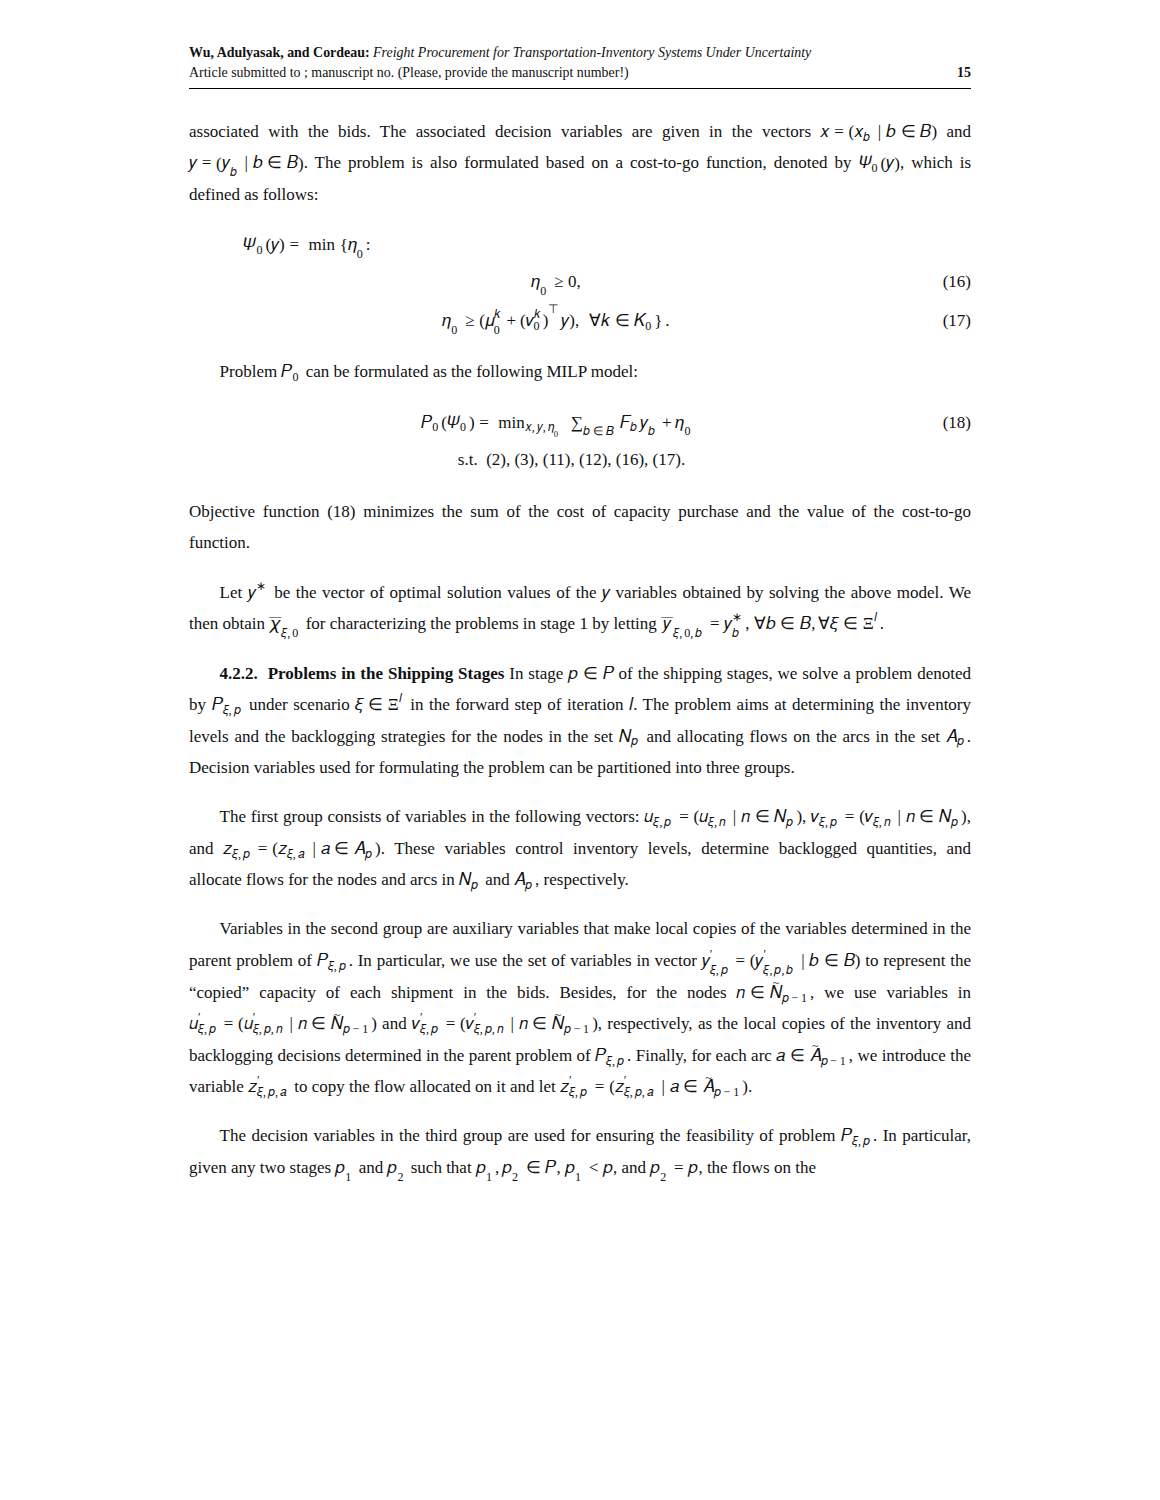Wu, Adulyasak, and Cordeau: Freight Procurement for Transportation-Inventory Systems Under Uncertainty
Article submitted to ; manuscript no. (Please, provide the manuscript number!)
15
associated with the bids. The associated decision variables are given in the vectors x=(xb|b∈B) and y=(yb|b∈B). The problem is also formulated based on a cost-to-go function, denoted by Ψ0(y), which is defined as follows:
Ψ0(y)=min{η0:
η0≥0,
(16)
η0≥(μ0k+(ν0k)⊤y),∀k∈K0}.
(17)
Problem P0 can be formulated as the following MILP model:
P0(Ψ0)= min x,y,η0 ∑ b∈B Fbyb+η0
(18)
s.t. (2), (3), (11), (12), (16), (17).
Objective function (18) minimizes the sum of the cost of capacity purchase and the value of the cost-to-go function.
Let y∗ be the vector of optimal solution values of the y variables obtained by solving the above model. We then obtain χ―ξ,0 for characterizing the problems in stage 1 by letting y―ξ,0,b=yb∗, ∀b∈B,∀ξ∈Ξl.
4.2.2. Problems in the Shipping Stages In stage p∈P of the shipping stages, we solve a problem denoted by Pξ,p under scenario ξ∈Ξl in the forward step of iteration l. The problem aims at determining the inventory levels and the backlogging strategies for the nodes in the set Np and allocating flows on the arcs in the set Ap. Decision variables used for formulating the problem can be partitioned into three groups.
The first group consists of variables in the following vectors: uξ,p=(uξ,n|n∈Np), vξ,p=(vξ,n|n∈Np), and zξ,p=(zξ,a|a∈Ap). These variables control inventory levels, determine backlogged quantities, and allocate flows for the nodes and arcs in Np and Ap, respectively.
Variables in the second group are auxiliary variables that make local copies of the variables determined in the parent problem of Pξ,p. In particular, we use the set of variables in vector yξ,p′=(yξ,p,b′|b∈B) to represent the “copied” capacity of each shipment in the bids. Besides, for the nodes n∈N~p−1, we use variables in uξ,p′=(uξ,p,n′|n∈N~p−1) and vξ,p′=(vξ,p,n′|n∈N~p−1), respectively, as the local copies of the inventory and backlogging decisions determined in the parent problem of Pξ,p. Finally, for each arc a∈A~p−1, we introduce the variable zξ,p,a′ to copy the flow allocated on it and let zξ,p′=(zξ,p,a′|a∈A~p−1).
The decision variables in the third group are used for ensuring the feasibility of problem Pξ,p. In particular, given any two stages p1 and p2 such that p1,p2∈P, p1<p, and p2=p, the flows on the